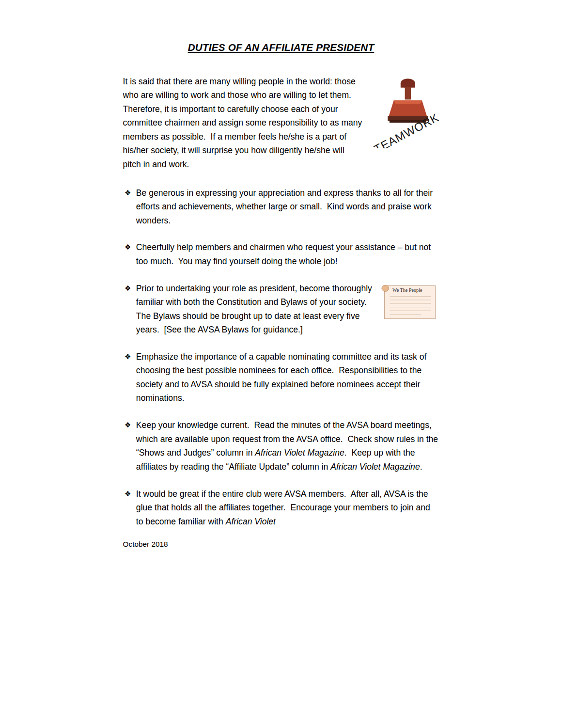DUTIES OF AN AFFILIATE PRESIDENT
TEAMWORK
It is said that there are many willing people in the world: those who are willing to work and those who are willing to let them. Therefore, it is important to carefully choose each of your committee chairmen and assign some responsibility to as many members as possible. If a member feels he/she is a part of his/her society, it will surprise you how diligently he/she will pitch in and work.
Be generous in expressing your appreciation and express thanks to all for their efforts and achievements, whether large or small. Kind words and praise work wonders.
Cheerfully help members and chairmen who request your assistance – but not too much. You may find yourself doing the whole job!
We The People
Prior to undertaking your role as president, become thoroughly familiar with both the Constitution and Bylaws of your society. The Bylaws should be brought up to date at least every five years. [See the AVSA Bylaws for guidance.]
Emphasize the importance of a capable nominating committee and its task of choosing the best possible nominees for each office. Responsibilities to the society and to AVSA should be fully explained before nominees accept their nominations.
Keep your knowledge current. Read the minutes of the AVSA board meetings, which are available upon request from the AVSA office. Check show rules in the “Shows and Judges” column in African Violet Magazine. Keep up with the affiliates by reading the “Affiliate Update” column in African Violet Magazine.
It would be great if the entire club were AVSA members. After all, AVSA is the glue that holds all the affiliates together. Encourage your members to join and to become familiar with African Violet
October 2018